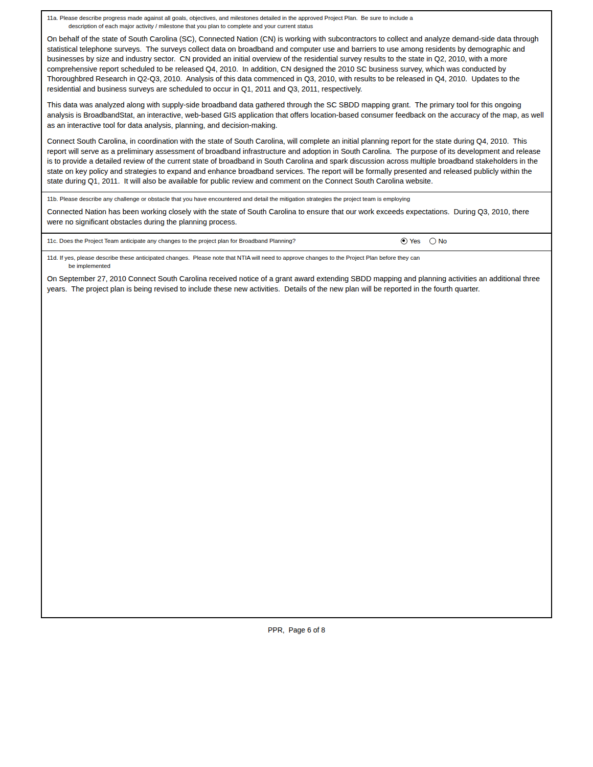11a. Please describe progress made against all goals, objectives, and milestones detailed in the approved Project Plan. Be sure to include a description of each major activity / milestone that you plan to complete and your current status
On behalf of the state of South Carolina (SC), Connected Nation (CN) is working with subcontractors to collect and analyze demand-side data through statistical telephone surveys. The surveys collect data on broadband and computer use and barriers to use among residents by demographic and businesses by size and industry sector. CN provided an initial overview of the residential survey results to the state in Q2, 2010, with a more comprehensive report scheduled to be released Q4, 2010. In addition, CN designed the 2010 SC business survey, which was conducted by Thoroughbred Research in Q2-Q3, 2010. Analysis of this data commenced in Q3, 2010, with results to be released in Q4, 2010. Updates to the residential and business surveys are scheduled to occur in Q1, 2011 and Q3, 2011, respectively.
This data was analyzed along with supply-side broadband data gathered through the SC SBDD mapping grant. The primary tool for this ongoing analysis is BroadbandStat, an interactive, web-based GIS application that offers location-based consumer feedback on the accuracy of the map, as well as an interactive tool for data analysis, planning, and decision-making.
Connect South Carolina, in coordination with the state of South Carolina, will complete an initial planning report for the state during Q4, 2010. This report will serve as a preliminary assessment of broadband infrastructure and adoption in South Carolina. The purpose of its development and release is to provide a detailed review of the current state of broadband in South Carolina and spark discussion across multiple broadband stakeholders in the state on key policy and strategies to expand and enhance broadband services. The report will be formally presented and released publicly within the state during Q1, 2011. It will also be available for public review and comment on the Connect South Carolina website.
11b. Please describe any challenge or obstacle that you have encountered and detail the mitigation strategies the project team is employing
Connected Nation has been working closely with the state of South Carolina to ensure that our work exceeds expectations. During Q3, 2010, there were no significant obstacles during the planning process.
11c. Does the Project Team anticipate any changes to the project plan for Broadband Planning? Yes No
11d. If yes, please describe these anticipated changes. Please note that NTIA will need to approve changes to the Project Plan before they can be implemented
On September 27, 2010 Connect South Carolina received notice of a grant award extending SBDD mapping and planning activities an additional three years. The project plan is being revised to include these new activities. Details of the new plan will be reported in the fourth quarter.
PPR, Page 6 of 8